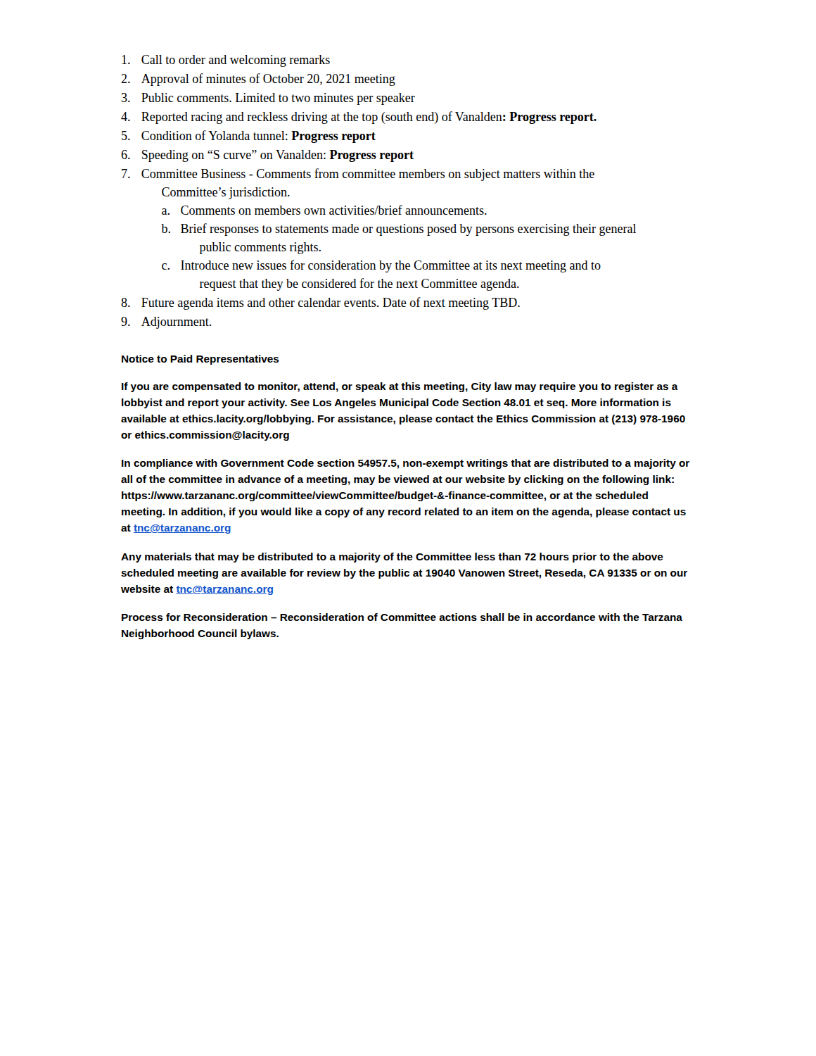1. Call to order and welcoming remarks
2. Approval of minutes of October 20, 2021 meeting
3. Public comments. Limited to two minutes per speaker
4. Reported racing and reckless driving at the top (south end) of Vanalden: Progress report.
5. Condition of Yolanda tunnel: Progress report
6. Speeding on “S curve” on Vanalden: Progress report
7. Committee Business - Comments from committee members on subject matters within the Committee’s jurisdiction.
a. Comments on members own activities/brief announcements.
b. Brief responses to statements made or questions posed by persons exercising their general public comments rights.
c. Introduce new issues for consideration by the Committee at its next meeting and to request that they be considered for the next Committee agenda.
8. Future agenda items and other calendar events. Date of next meeting TBD.
9. Adjournment.
Notice to Paid Representatives
If you are compensated to monitor, attend, or speak at this meeting, City law may require you to register as a lobbyist and report your activity. See Los Angeles Municipal Code Section 48.01 et seq. More information is available at ethics.lacity.org/lobbying. For assistance, please contact the Ethics Commission at (213) 978-1960 or ethics.commission@lacity.org
In compliance with Government Code section 54957.5, non-exempt writings that are distributed to a majority or all of the committee in advance of a meeting, may be viewed at our website by clicking on the following link: https://www.tarzananc.org/committee/viewCommittee/budget-&-finance-committee, or at the scheduled meeting. In addition, if you would like a copy of any record related to an item on the agenda, please contact us at tnc@tarzananc.org
Any materials that may be distributed to a majority of the Committee less than 72 hours prior to the above scheduled meeting are available for review by the public at 19040 Vanowen Street, Reseda, CA 91335 or on our website at tnc@tarzananc.org
Process for Reconsideration – Reconsideration of Committee actions shall be in accordance with the Tarzana Neighborhood Council bylaws.